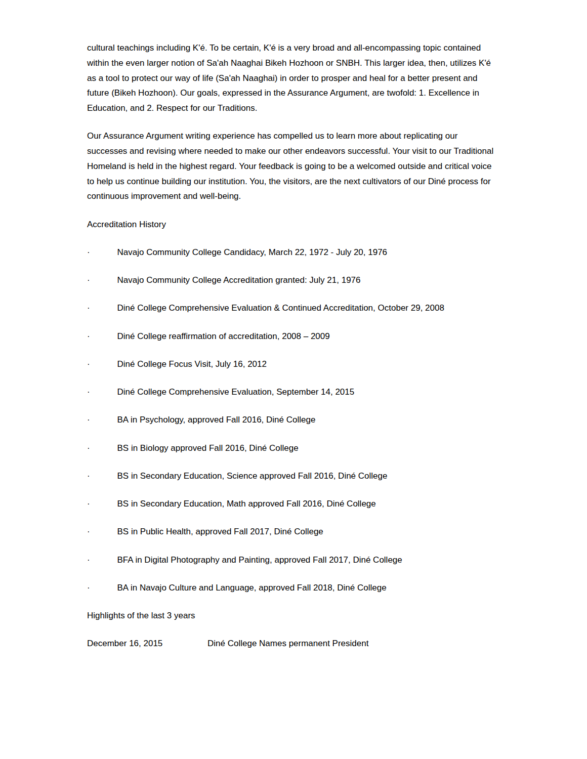cultural teachings including K'é. To be certain, K'é is a very broad and all-encompassing topic contained within the even larger notion of Sa'ah Naaghai Bikeh Hozhoon or SNBH. This larger idea, then, utilizes K'é as a tool to protect our way of life (Sa'ah Naaghai) in order to prosper and heal for a better present and future (Bikeh Hozhoon). Our goals, expressed in the Assurance Argument, are twofold: 1. Excellence in Education, and 2. Respect for our Traditions.
Our Assurance Argument writing experience has compelled us to learn more about replicating our successes and revising where needed to make our other endeavors successful. Your visit to our Traditional Homeland is held in the highest regard. Your feedback is going to be a welcomed outside and critical voice to help us continue building our institution. You, the visitors, are the next cultivators of our Diné process for continuous improvement and well-being.
Accreditation History
Navajo Community College Candidacy, March 22, 1972 - July 20, 1976
Navajo Community College Accreditation granted: July 21, 1976
Diné College Comprehensive Evaluation & Continued Accreditation, October 29, 2008
Diné College reaffirmation of accreditation, 2008 – 2009
Diné College Focus Visit, July 16, 2012
Diné College Comprehensive Evaluation, September 14, 2015
BA in Psychology, approved Fall 2016, Diné College
BS in Biology approved Fall 2016, Diné College
BS in Secondary Education, Science approved Fall 2016, Diné College
BS in Secondary Education, Math approved Fall 2016, Diné College
BS in Public Health, approved Fall 2017, Diné College
BFA in Digital Photography and Painting, approved Fall 2017, Diné College
BA in Navajo Culture and Language, approved Fall 2018, Diné College
Highlights of the last 3 years
December 16, 2015 Diné College Names permanent President